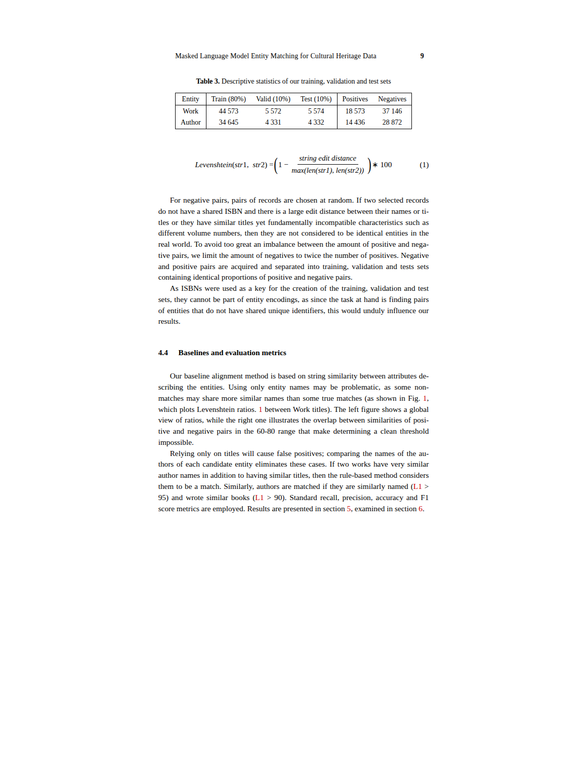Masked Language Model Entity Matching for Cultural Heritage Data 9
Table 3. Descriptive statistics of our training, validation and test sets
| Entity | Train (80%) | Valid (10%) | Test (10%) | Positives | Negatives |
| --- | --- | --- | --- | --- | --- |
| Work | 44 573 | 5 572 | 5 574 | 18 573 | 37 146 |
| Author | 34 645 | 4 331 | 4 332 | 14 436 | 28 872 |
Levenshtein(str1, str2) = (1 − string edit distance max(len(str1), len(str2)) ) ∗ 100
(1)
For negative pairs, pairs of records are chosen at random. If two selected records do not have a shared ISBN and there is a large edit distance between their names or titles or they have similar titles yet fundamentally incompatible characteristics such as different volume numbers, then they are not considered to be identical entities in the real world. To avoid too great an imbalance between the amount of positive and negative pairs, we limit the amount of negatives to twice the number of positives. Negative and positive pairs are acquired and separated into training, validation and tests sets containing identical proportions of positive and negative pairs.
As ISBNs were used as a key for the creation of the training, validation and test sets, they cannot be part of entity encodings, as since the task at hand is finding pairs of entities that do not have shared unique identifiers, this would unduly influence our results.
4.4 Baselines and evaluation metrics
Our baseline alignment method is based on string similarity between attributes describing the entities. Using only entity names may be problematic, as some non-matches may share more similar names than some true matches (as shown in Fig. 1, which plots Levenshtein ratios. 1 between Work titles). The left figure shows a global view of ratios, while the right one illustrates the overlap between similarities of positive and negative pairs in the 60-80 range that make determining a clean threshold impossible.
Relying only on titles will cause false positives; comparing the names of the authors of each candidate entity eliminates these cases. If two works have very similar author names in addition to having similar titles, then the rule-based method considers them to be a match. Similarly, authors are matched if they are similarly named (L1 > 95) and wrote similar books (L1 > 90). Standard recall, precision, accuracy and F1 score metrics are employed. Results are presented in section 5, examined in section 6.